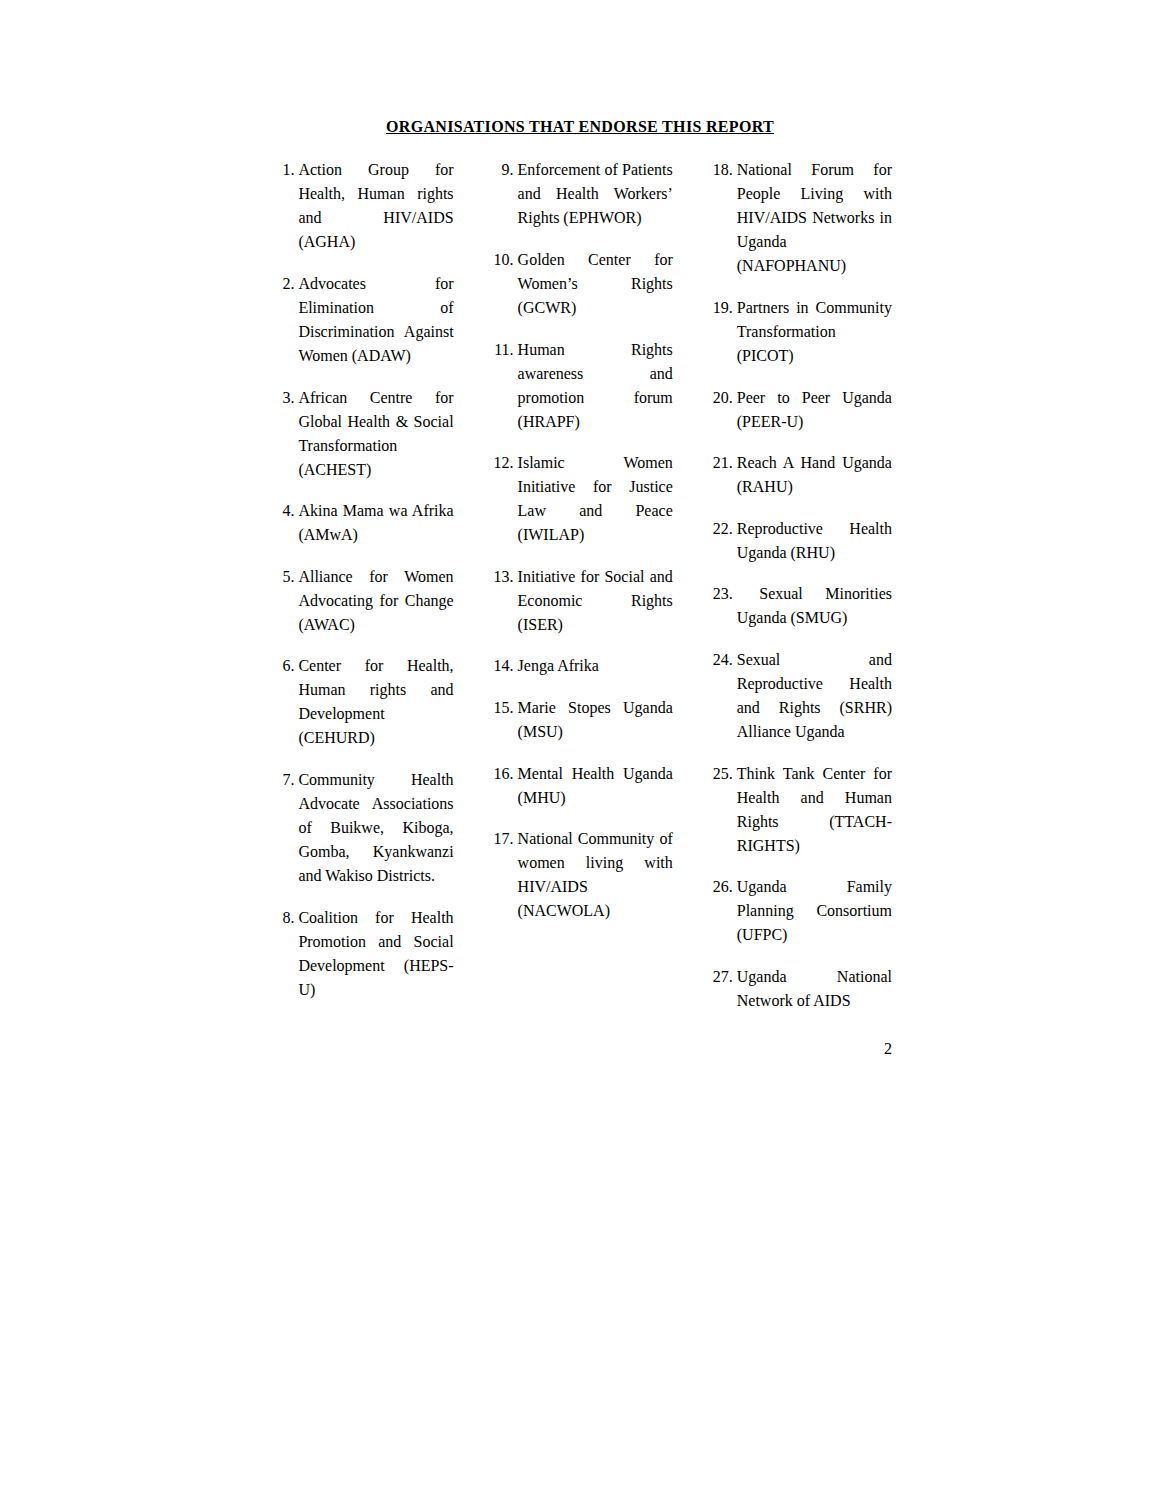ORGANISATIONS THAT ENDORSE THIS REPORT
Action Group for Health, Human rights and HIV/AIDS (AGHA)
Advocates for Elimination of Discrimination Against Women (ADAW)
African Centre for Global Health & Social Transformation (ACHEST)
Akina Mama wa Afrika (AMwA)
Alliance for Women Advocating for Change (AWAC)
Center for Health, Human rights and Development (CEHURD)
Community Health Advocate Associations of Buikwe, Kiboga, Gomba, Kyankwanzi and Wakiso Districts.
Coalition for Health Promotion and Social Development (HEPS- U)
Enforcement of Patients and Health Workers’ Rights (EPHWOR)
Golden Center for Women’s Rights (GCWR)
Human Rights awareness and promotion forum (HRAPF)
Islamic Women Initiative for Justice Law and Peace (IWILAP)
Initiative for Social and Economic Rights (ISER)
Jenga Afrika
Marie Stopes Uganda (MSU)
Mental Health Uganda (MHU)
National Community of women living with HIV/AIDS (NACWOLA)
National Forum for People Living with HIV/AIDS Networks in Uganda (NAFOPHANU)
Partners in Community Transformation (PICOT)
Peer to Peer Uganda (PEER-U)
Reach A Hand Uganda (RAHU)
Reproductive Health Uganda (RHU)
Sexual Minorities Uganda (SMUG)
Sexual and Reproductive Health and Rights (SRHR) Alliance Uganda
Think Tank Center for Health and Human Rights (TTACH-RIGHTS)
Uganda Family Planning Consortium (UFPC)
Uganda National Network of AIDS
2